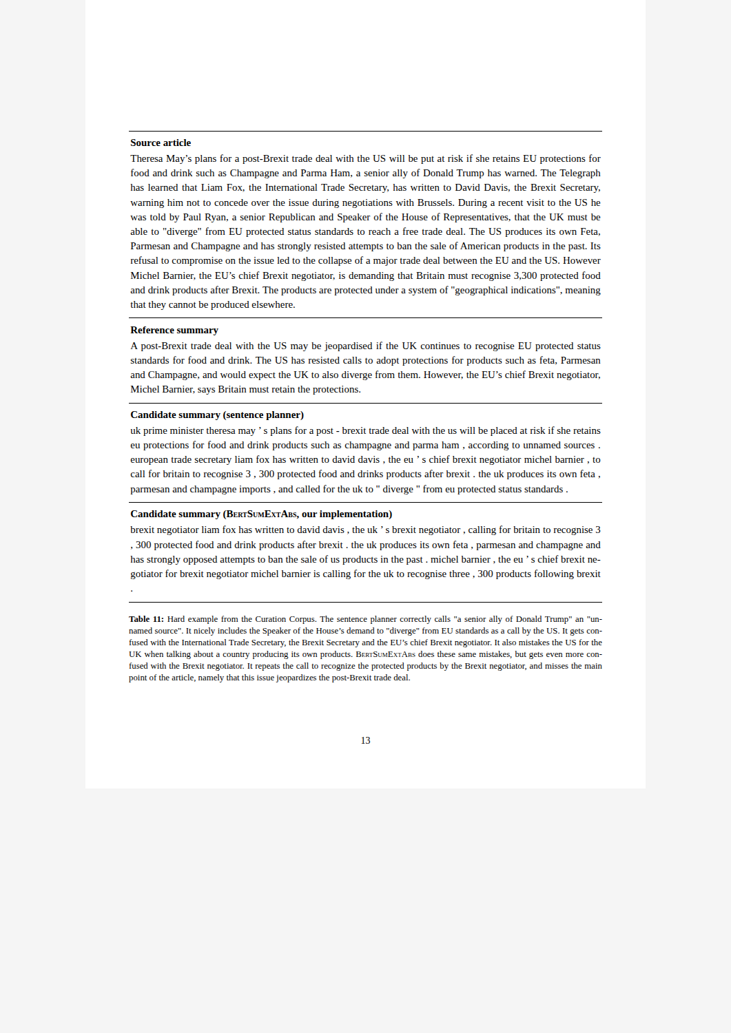| Source article Theresa May’s plans for a post-Brexit trade deal with the US will be put at risk if she retains EU protections for food and drink such as Champagne and Parma Ham, a senior ally of Donald Trump has warned. The Telegraph has learned that Liam Fox, the International Trade Secretary, has written to David Davis, the Brexit Secretary, warning him not to concede over the issue during negotiations with Brussels. During a recent visit to the US he was told by Paul Ryan, a senior Republican and Speaker of the House of Representatives, that the UK must be able to "diverge" from EU protected status standards to reach a free trade deal. The US produces its own Feta, Parmesan and Champagne and has strongly resisted attempts to ban the sale of American products in the past. Its refusal to compromise on the issue led to the collapse of a major trade deal between the EU and the US. However Michel Barnier, the EU’s chief Brexit negotiator, is demanding that Britain must recognise 3,300 protected food and drink products after Brexit. The products are protected under a system of "geographical indications", meaning that they cannot be produced elsewhere. |
| Reference summary A post-Brexit trade deal with the US may be jeopardised if the UK continues to recognise EU protected status standards for food and drink. The US has resisted calls to adopt protections for products such as feta, Parmesan and Champagne, and would expect the UK to also diverge from them. However, the EU’s chief Brexit negotiator, Michel Barnier, says Britain must retain the protections. |
| Candidate summary (sentence planner) uk prime minister theresa may ’ s plans for a post - brexit trade deal with the us will be placed at risk if she retains eu protections for food and drink products such as champagne and parma ham , according to unnamed sources . european trade secretary liam fox has written to david davis , the eu ’ s chief brexit negotiator michel barnier , to call for britain to recognise 3 , 300 protected food and drinks products after brexit . the uk produces its own feta , parmesan and champagne imports , and called for the uk to " diverge " from eu protected status standards . |
| Candidate summary ( BertSumExtAbs , our implementation) brexit negotiator liam fox has written to david davis , the uk ’ s brexit negotiator , calling for britain to recognise 3 , 300 protected food and drink products after brexit . the uk produces its own feta , parmesan and champagne and has strongly opposed attempts to ban the sale of us products in the past . michel barnier , the eu ’ s chief brexit negotiator for brexit negotiator michel barnier is calling for the uk to recognise three , 300 products following brexit . |
Table 11: Hard example from the Curation Corpus. The sentence planner correctly calls "a senior ally of Donald Trump" an "unnamed source". It nicely includes the Speaker of the House’s demand to "diverge" from EU standards as a call by the US. It gets confused with the International Trade Secretary, the Brexit Secretary and the EU’s chief Brexit negotiator. It also mistakes the US for the UK when talking about a country producing its own products. BertSumExtAbs does these same mistakes, but gets even more confused with the Brexit negotiator. It repeats the call to recognize the protected products by the Brexit negotiator, and misses the main point of the article, namely that this issue jeopardizes the post-Brexit trade deal.
13